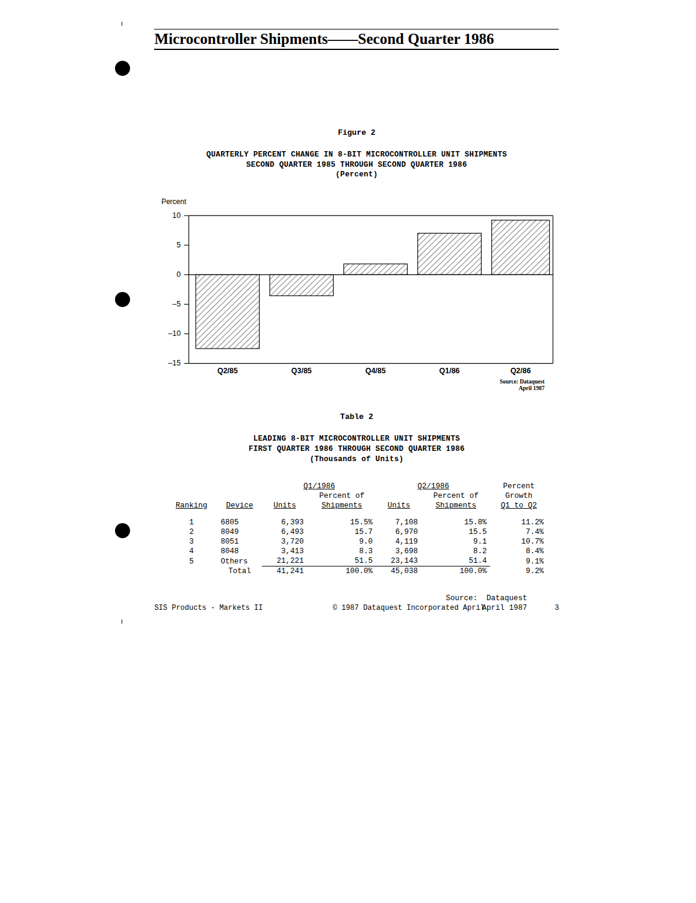Microcontroller Shipments——Second Quarter 1986
Figure 2
QUARTERLY PERCENT CHANGE IN 8-BIT MICROCONTROLLER UNIT SHIPMENTS
SECOND QUARTER 1985 THROUGH SECOND QUARTER 1986
(Percent)
Percent
10 5 0 –5 –10 –15 Q2/85 Q3/85 Q4/85 Q1/86 Q2/86
Source: Dataquest
April 1987
Table 2
LEADING 8-BIT MICROCONTROLLER UNIT SHIPMENTS
FIRST QUARTER 1986 THROUGH SECOND QUARTER 1986
(Thousands of Units)
| | | Q1/1986 | Q2/1986 | Percent |
| | | | Percent of | | Percent of | Growth |
| Ranking | Device | Units | Shipments | Units | Shipments | Q1 to Q2 |
| 1 | 6805 | 6,393 | 15.5% | 7,108 | 15.8% | 11.2% |
| 2 | 8049 | 6,493 | 15.7 | 6,970 | 15.5 | 7.4% |
| 3 | 8051 | 3,720 | 9.0 | 4,119 | 9.1 | 10.7% |
| 4 | 8048 | 3,413 | 8.3 | 3,698 | 8.2 | 8.4% |
| 5 | Others | 21,221 | 51.5 | 23,143 | 51.4 | 9.1% |
| | Total | 41,241 | 100.0% | 45,038 | 100.0% | 9.2% |
Source: Dataquest
April 1987
SIS Products - Markets II
© 1987 Dataquest Incorporated April
3